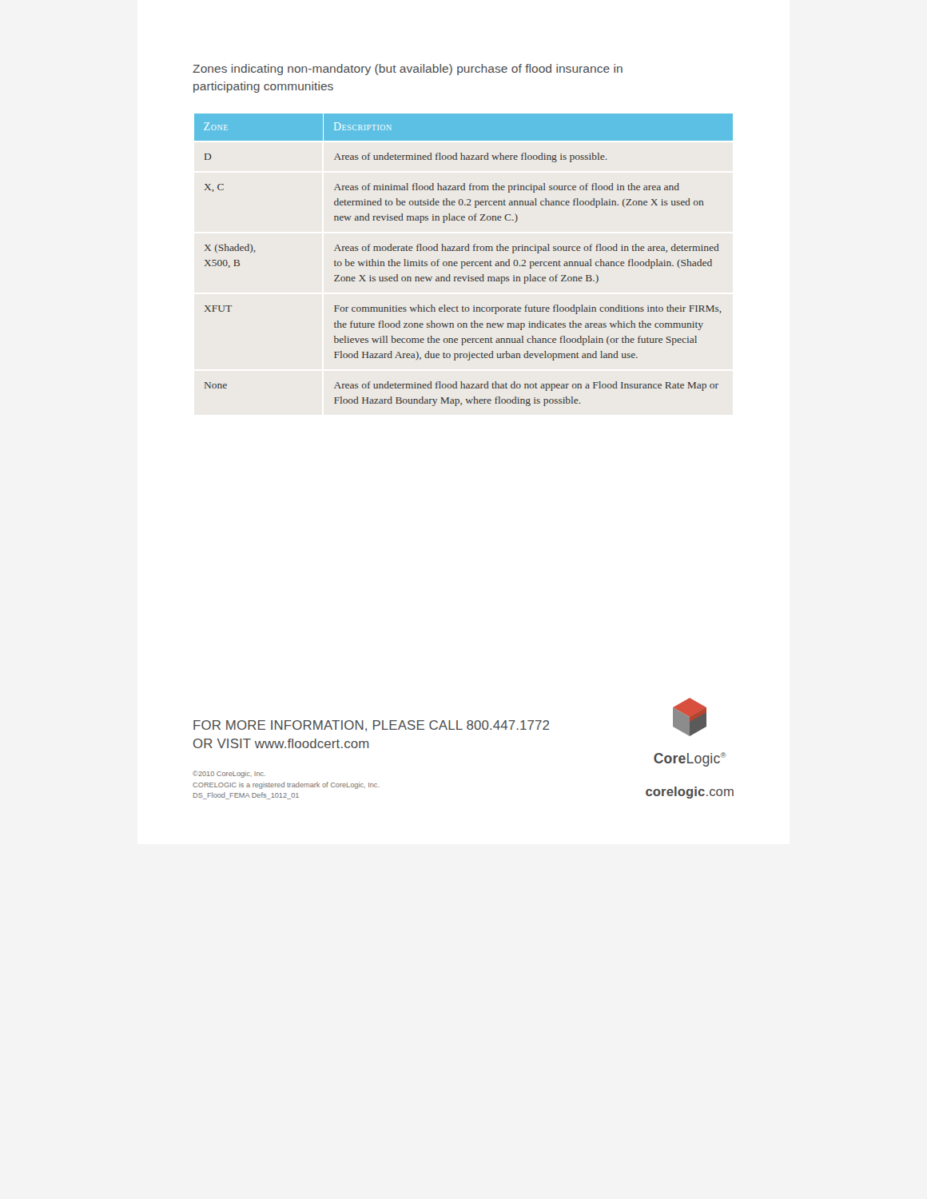Zones indicating non-mandatory (but available) purchase of flood insurance in participating communities
| Zone | Description |
| --- | --- |
| D | Areas of undetermined flood hazard where flooding is possible. |
| X, C | Areas of minimal flood hazard from the principal source of flood in the area and determined to be outside the 0.2 percent annual chance floodplain. (Zone X is used on new and revised maps in place of Zone C.) |
| X (Shaded), X500, B | Areas of moderate flood hazard from the principal source of flood in the area, determined to be within the limits of one percent and 0.2 percent annual chance floodplain. (Shaded Zone X is used on new and revised maps in place of Zone B.) |
| XFUT | For communities which elect to incorporate future floodplain conditions into their FIRMs, the future flood zone shown on the new map indicates the areas which the community believes will become the one percent annual chance floodplain (or the future Special Flood Hazard Area), due to projected urban development and land use. |
| None | Areas of undetermined flood hazard that do not appear on a Flood Insurance Rate Map or Flood Hazard Boundary Map, where flooding is possible. |
FOR MORE INFORMATION, PLEASE CALL 800.447.1772
OR VISIT www.floodcert.com
©2010 CoreLogic, Inc.
CORELOGIC is a registered trademark of CoreLogic, Inc.
DS_Flood_FEMA Defs_1012_01
Core Logic®
corelogic.com